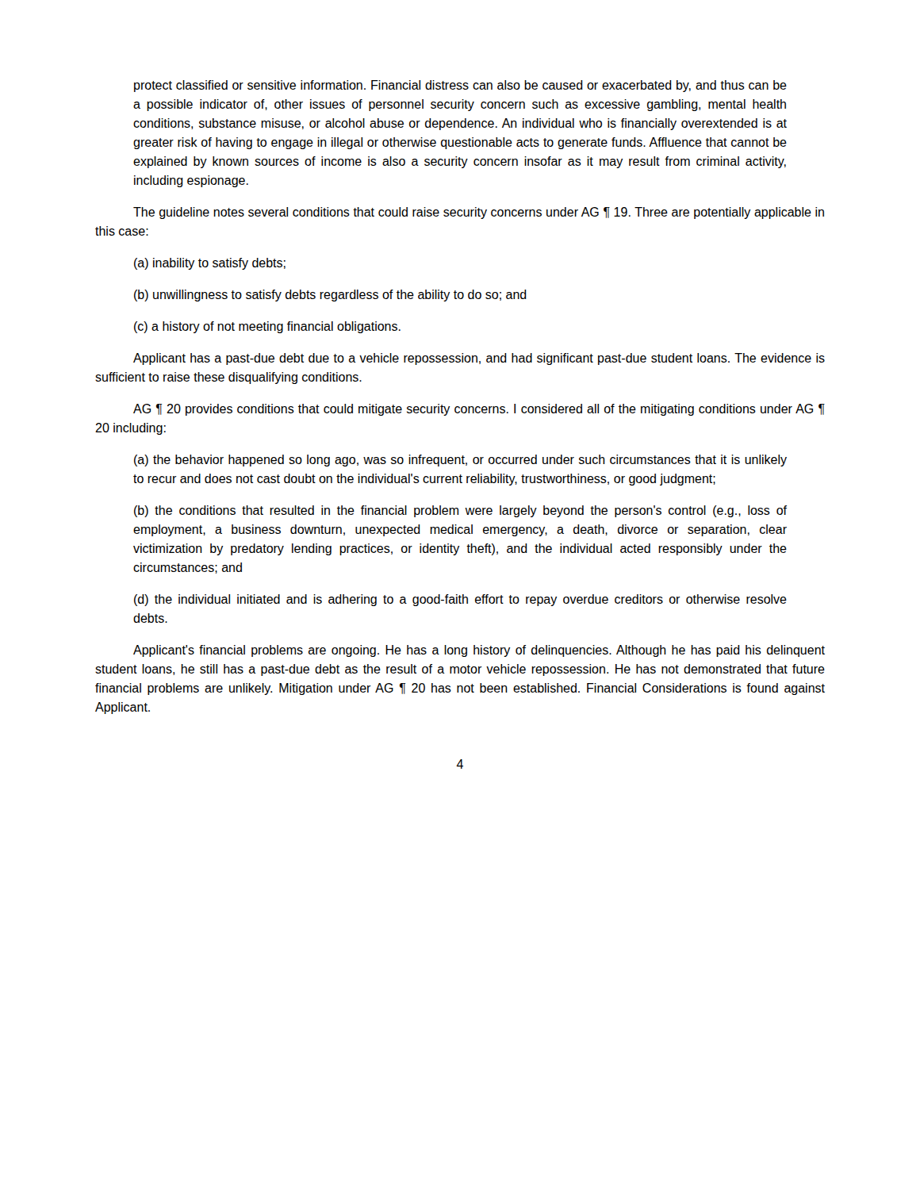protect classified or sensitive information. Financial distress can also be caused or exacerbated by, and thus can be a possible indicator of, other issues of personnel security concern such as excessive gambling, mental health conditions, substance misuse, or alcohol abuse or dependence. An individual who is financially overextended is at greater risk of having to engage in illegal or otherwise questionable acts to generate funds. Affluence that cannot be explained by known sources of income is also a security concern insofar as it may result from criminal activity, including espionage.
The guideline notes several conditions that could raise security concerns under AG ¶ 19. Three are potentially applicable in this case:
(a) inability to satisfy debts;
(b) unwillingness to satisfy debts regardless of the ability to do so; and
(c) a history of not meeting financial obligations.
Applicant has a past-due debt due to a vehicle repossession, and had significant past-due student loans. The evidence is sufficient to raise these disqualifying conditions.
AG ¶ 20 provides conditions that could mitigate security concerns. I considered all of the mitigating conditions under AG ¶ 20 including:
(a) the behavior happened so long ago, was so infrequent, or occurred under such circumstances that it is unlikely to recur and does not cast doubt on the individual's current reliability, trustworthiness, or good judgment;
(b) the conditions that resulted in the financial problem were largely beyond the person's control (e.g., loss of employment, a business downturn, unexpected medical emergency, a death, divorce or separation, clear victimization by predatory lending practices, or identity theft), and the individual acted responsibly under the circumstances; and
(d) the individual initiated and is adhering to a good-faith effort to repay overdue creditors or otherwise resolve debts.
Applicant's financial problems are ongoing. He has a long history of delinquencies. Although he has paid his delinquent student loans, he still has a past-due debt as the result of a motor vehicle repossession. He has not demonstrated that future financial problems are unlikely. Mitigation under AG ¶ 20 has not been established. Financial Considerations is found against Applicant.
4